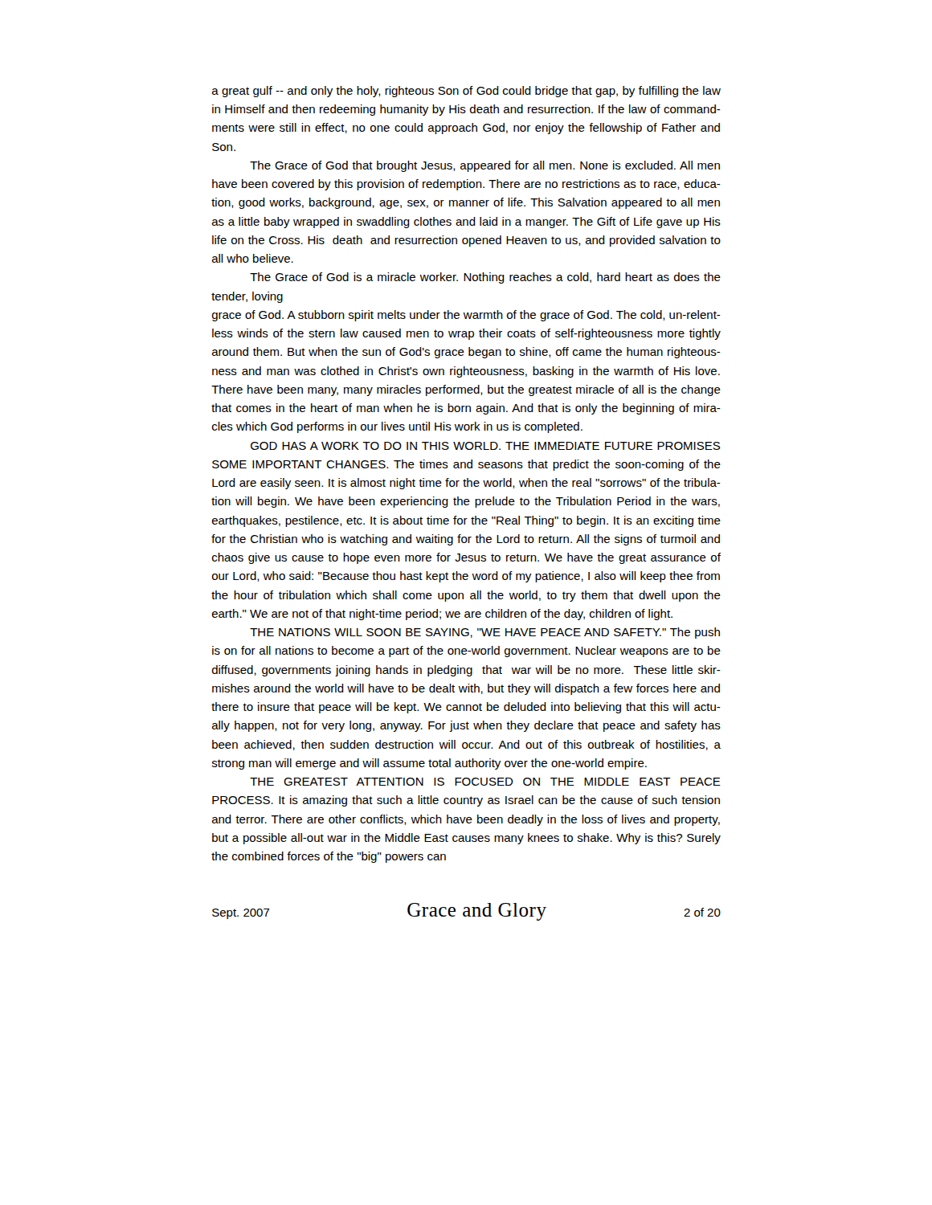a great gulf -- and only the holy, righteous Son of God could bridge that gap, by fulfilling the law in Himself and then redeeming humanity by His death and resurrection. If the law of commandments were still in effect, no one could approach God, nor enjoy the fellowship of Father and Son.
The Grace of God that brought Jesus, appeared for all men. None is excluded. All men have been covered by this provision of redemption. There are no restrictions as to race, education, good works, background, age, sex, or manner of life. This Salvation appeared to all men as a little baby wrapped in swaddling clothes and laid in a manger. The Gift of Life gave up His life on the Cross. His death and resurrection opened Heaven to us, and provided salvation to all who believe.
The Grace of God is a miracle worker. Nothing reaches a cold, hard heart as does the tender, loving
grace of God. A stubborn spirit melts under the warmth of the grace of God. The cold, un-relentless winds of the stern law caused men to wrap their coats of self-righteousness more tightly around them. But when the sun of God's grace began to shine, off came the human righteousness and man was clothed in Christ's own righteousness, basking in the warmth of His love. There have been many, many miracles performed, but the greatest miracle of all is the change that comes in the heart of man when he is born again. And that is only the beginning of miracles which God performs in our lives until His work in us is completed.
GOD HAS A WORK TO DO IN THIS WORLD. THE IMMEDIATE FUTURE PROMISES SOME IMPORTANT CHANGES. The times and seasons that predict the soon-coming of the Lord are easily seen. It is almost night time for the world, when the real "sorrows" of the tribulation will begin. We have been experiencing the prelude to the Tribulation Period in the wars, earthquakes, pestilence, etc. It is about time for the "Real Thing" to begin. It is an exciting time for the Christian who is watching and waiting for the Lord to return. All the signs of turmoil and chaos give us cause to hope even more for Jesus to return. We have the great assurance of our Lord, who said: "Because thou hast kept the word of my patience, I also will keep thee from the hour of tribulation which shall come upon all the world, to try them that dwell upon the earth." We are not of that night-time period; we are children of the day, children of light.
THE NATIONS WILL SOON BE SAYING, "WE HAVE PEACE AND SAFETY." The push is on for all nations to become a part of the one-world government. Nuclear weapons are to be diffused, governments joining hands in pledging that war will be no more. These little skirmishes around the world will have to be dealt with, but they will dispatch a few forces here and there to insure that peace will be kept. We cannot be deluded into believing that this will actually happen, not for very long, anyway. For just when they declare that peace and safety has been achieved, then sudden destruction will occur. And out of this outbreak of hostilities, a strong man will emerge and will assume total authority over the one-world empire.
THE GREATEST ATTENTION IS FOCUSED ON THE MIDDLE EAST PEACE PROCESS. It is amazing that such a little country as Israel can be the cause of such tension and terror. There are other conflicts, which have been deadly in the loss of lives and property, but a possible all-out war in the Middle East causes many knees to shake. Why is this? Surely the combined forces of the "big" powers can
Sept. 2007 Grace and Glory 2 of 20